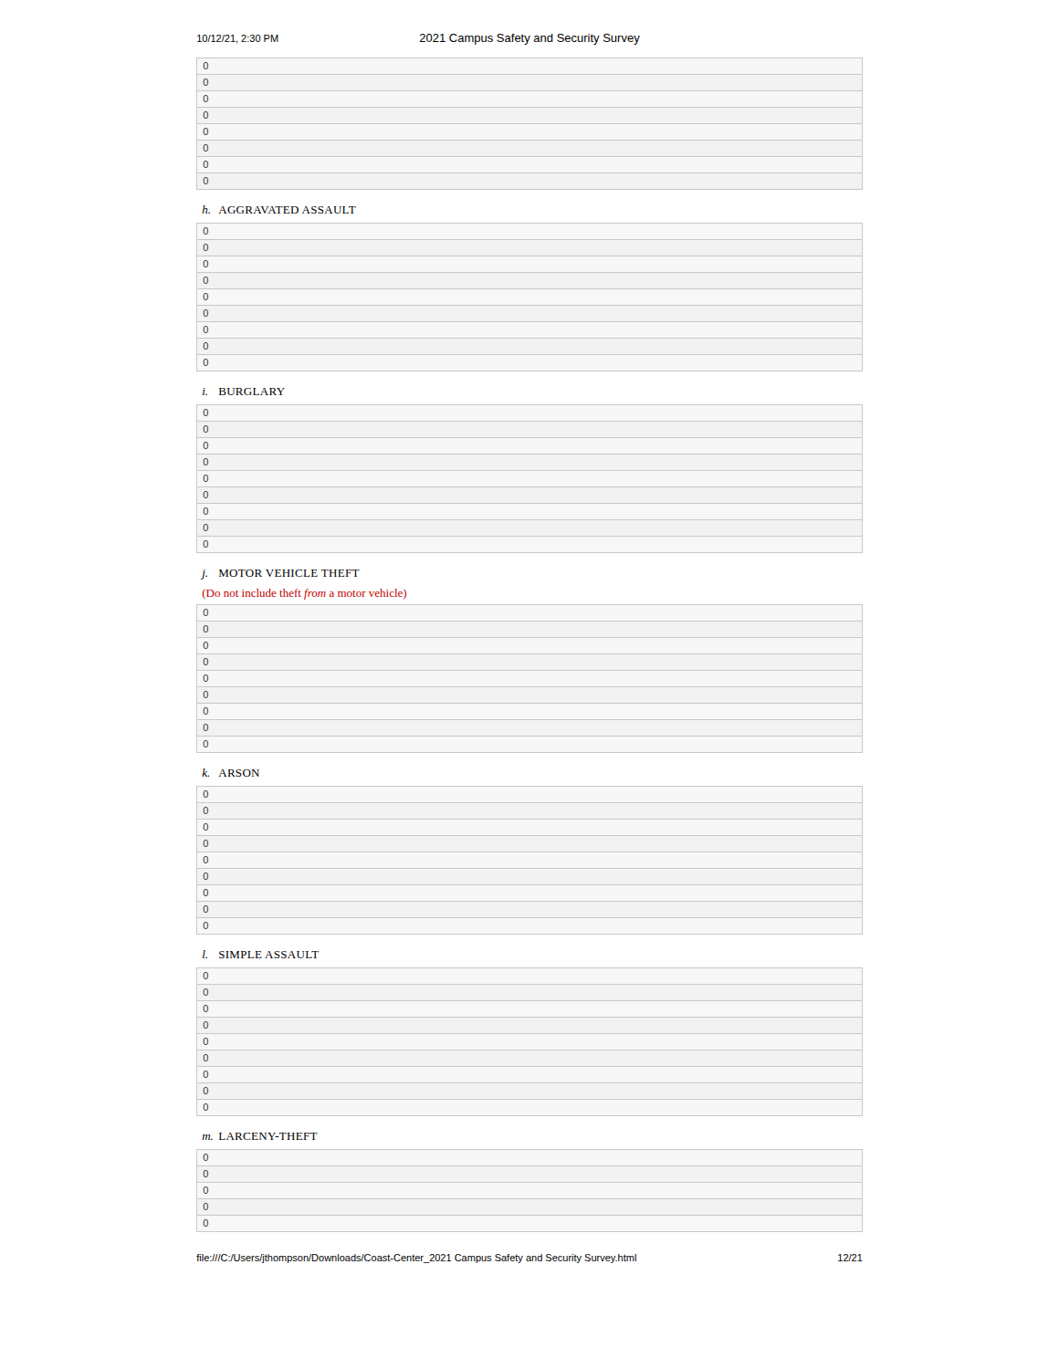10/12/21, 2:30 PM
2021 Campus Safety and Security Survey
| 0 |
| 0 |
| 0 |
| 0 |
| 0 |
| 0 |
| 0 |
| 0 |
h. AGGRAVATED ASSAULT
| 0 |
| 0 |
| 0 |
| 0 |
| 0 |
| 0 |
| 0 |
| 0 |
| 0 |
i. BURGLARY
| 0 |
| 0 |
| 0 |
| 0 |
| 0 |
| 0 |
| 0 |
| 0 |
| 0 |
j. MOTOR VEHICLE THEFT
(Do not include theft from a motor vehicle)
| 0 |
| 0 |
| 0 |
| 0 |
| 0 |
| 0 |
| 0 |
| 0 |
| 0 |
k. ARSON
| 0 |
| 0 |
| 0 |
| 0 |
| 0 |
| 0 |
| 0 |
| 0 |
| 0 |
l. SIMPLE ASSAULT
| 0 |
| 0 |
| 0 |
| 0 |
| 0 |
| 0 |
| 0 |
| 0 |
| 0 |
m. LARCENY-THEFT
| 0 |
| 0 |
| 0 |
| 0 |
| 0 |
file:///C:/Users/jthompson/Downloads/Coast-Center_2021 Campus Safety and Security Survey.html
12/21